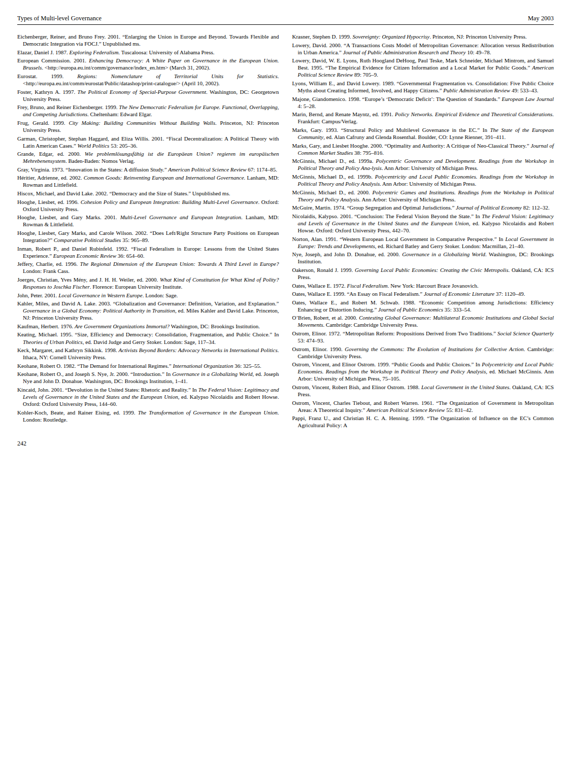Types of Multi-level Governance May 2003
Eichenberger, Reiner, and Bruno Frey. 2001. “Enlarging the Union in Europe and Beyond. Towards Flexible and Democratic Integration via FOCJ.” Unpublished ms.
Elazar, Daniel J. 1987. Exploring Federalism. Tuscaloosa: University of Alabama Press.
European Commission. 2001. Enhancing Democracy: A White Paper on Governance in the European Union. Brussels. <http://europa.eu.int/comm/governance/index_en.htm> (March 31, 2002).
Eurostat. 1999. Regions: Nomenclature of Territorial Units for Statistics. <http://europa.eu.int/comm/eurostat/Public/datashop/print-catalogue/> (April 10, 2002).
Foster, Kathryn A. 1997. The Political Economy of Special-Purpose Government. Washington, DC: Georgetown University Press.
Frey, Bruno, and Reiner Eichenberger. 1999. The New Democratic Federalism for Europe. Functional, Overlapping, and Competing Jurisdictions. Cheltenham: Edward Elgar.
Frug, Gerald. 1999. City Making: Building Communities Without Building Walls. Princeton, NJ: Princeton University Press.
Garman, Christopher, Stephan Haggard, and Eliza Willis. 2001. “Fiscal Decentralization: A Political Theory with Latin American Cases.” World Politics 53: 205–36.
Grande, Edgar, ed. 2000. Wie problemlösungsfähig ist die Europäean Union? regieren im europäischen Mehrebenensystem. Baden-Baden: Nomos Verlag.
Gray, Virginia. 1973. “Innovation in the States: A diffusion Study.” American Political Science Review 67: 1174–85.
Héritier, Adrienne, ed. 2002. Common Goods: Reinventing European and International Governance. Lanham, MD: Rowman and Littlefield.
Hiscox, Michael, and David Lake. 2002. “Democracy and the Size of States.” Unpublished ms.
Hooghe, Liesbet, ed. 1996. Cohesion Policy and European Integration: Building Multi-Level Governance. Oxford: Oxford University Press.
Hooghe, Liesbet, and Gary Marks. 2001. Multi-Level Governance and European Integration. Lanham, MD: Rowman & Littlefield.
Hooghe, Liesbet, Gary Marks, and Carole Wilson. 2002. “Does Left/Right Structure Party Positions on European Integration?” Comparative Political Studies 35: 965–89.
Inman, Robert P., and Daniel Rubinfeld. 1992. “Fiscal Federalism in Europe: Lessons from the United States Experience.” European Economic Review 36: 654–60.
Jeffery, Charlie, ed. 1996. The Regional Dimension of the European Union: Towards A Third Level in Europe? London: Frank Cass.
Joerges, Christian, Yves Mény, and J. H. H. Weiler, ed. 2000. What Kind of Constitution for What Kind of Polity? Responses to Joschka Fischer. Florence: European University Institute.
John, Peter. 2001. Local Governance in Western Europe. London: Sage.
Kahler, Miles, and David A. Lake. 2003. “Globalization and Governance: Definition, Variation, and Explanation.” Governance in a Global Economy: Political Authority in Transition, ed. Miles Kahler and David Lake. Princeton, NJ: Princeton University Press.
Kaufman, Herbert. 1976. Are Government Organizations Immortal? Washington, DC: Brookings Institution.
Keating, Michael. 1995. “Size, Efficiency and Democracy: Consolidation, Fragmentation, and Public Choice.” In Theories of Urban Politics, ed. David Judge and Gerry Stoker. London: Sage, 117–34.
Keck, Margaret, and Kathryn Sikkink. 1998. Activists Beyond Borders: Advocacy Networks in International Politics. Ithaca, NY: Cornell University Press.
Keohane, Robert O. 1982. “The Demand for International Regimes.” International Organization 36: 325–55.
Keohane, Robert O., and Joseph S. Nye, Jr. 2000. “Introduction.” In Governance in a Globalizing World, ed. Joseph Nye and John D. Donahue. Washington, DC: Brookings Institution, 1–41.
Kincaid, John. 2001. “Devolution in the United States: Rhetoric and Reality.” In The Federal Vision: Legitimacy and Levels of Governance in the United States and the European Union, ed. Kalypso Nicolaidis and Robert Howse. Oxford: Oxford University Press, 144–60.
Kohler-Koch, Beate, and Rainer Eising, ed. 1999. The Transformation of Governance in the European Union. London: Routledge.
Krasner, Stephen D. 1999. Sovereignty: Organized Hypocrisy. Princeton, NJ: Princeton University Press.
Lowery, David. 2000. “A Transactions Costs Model of Metropolitan Governance: Allocation versus Redistribution in Urban America.” Journal of Public Administration Research and Theory 10: 49–78.
Lowery, David, W. E. Lyons, Ruth Hoogland DeHoog, Paul Teske, Mark Schneider, Michael Mintrom, and Samuel Best. 1995. “The Empirical Evidence for Citizen Information and a Local Market for Public Goods.” American Political Science Review 89: 705–9.
Lyons, William E., and David Lowery. 1989. “Governmental Fragmentation vs. Consolidation: Five Public Choice Myths about Creating Informed, Involved, and Happy Citizens.” Public Administration Review 49: 533–43.
Majone, Giandomenico. 1998. “Europe’s ‘Democratic Deficit’: The Question of Standards.” European Law Journal 4: 5–28.
Marin, Bernd, and Renate Mayntz, ed. 1991. Policy Networks. Empirical Evidence and Theoretical Considerations. Frankfurt: Campus/Verlag.
Marks, Gary. 1993. “Structural Policy and Multilevel Governance in the EC.” In The State of the European Community, ed. Alan Cafruny and Glenda Rosenthal. Boulder, CO: Lynne Rienner, 391–411.
Marks, Gary, and Liesbet Hooghe. 2000. “Optimality and Authority: A Critique of Neo-Classical Theory.” Journal of Common Market Studies 38: 795–816.
McGinnis, Michael D., ed. 1999a. Polycentric Governance and Development. Readings from the Workshop in Political Theory and Policy Ana-lysis. Ann Arbor: University of Michigan Press.
McGinnis, Michael D., ed. 1999b. Polycentricity and Local Public Economies. Readings from the Workshop in Political Theory and Policy Analysis. Ann Arbor: University of Michigan Press.
McGinnis, Michael D., ed. 2000. Polycentric Games and Institutions. Readings from the Workshop in Political Theory and Policy Analysis. Ann Arbor: University of Michigan Press.
McGuire, Martin. 1974. “Group Segregation and Optimal Jurisdictions.” Journal of Political Economy 82: 112–32.
Nicolaidis, Kalypso. 2001. “Conclusion: The Federal Vision Beyond the State.” In The Federal Vision: Legitimacy and Levels of Governance in the United States and the European Union, ed. Kalypso Nicolaidis and Robert Howse. Oxford: Oxford University Press, 442–70.
Norton, Alan. 1991. “Western European Local Government in Comparative Perspective.” In Local Government in Europe: Trends and Developments, ed. Richard Batley and Gerry Stoker. London: Macmillan, 21–40.
Nye, Joseph, and John D. Donahue, ed. 2000. Governance in a Globalizing World. Washington, DC: Brookings Institution.
Oakerson, Ronald J. 1999. Governing Local Public Economies: Creating the Civic Metropolis. Oakland, CA: ICS Press.
Oates, Wallace E. 1972. Fiscal Federalism. New York: Harcourt Brace Jovanovich.
Oates, Wallace E. 1999. “An Essay on Fiscal Federalism.” Journal of Economic Literature 37: 1120–49.
Oates, Wallace E., and Robert M. Schwab. 1988. “Economic Competition among Jurisdictions: Efficiency Enhancing or Distortion Inducing.” Journal of Public Economics 35: 333–54.
O’Brien, Robert, et al. 2000. Contesting Global Governance: Multilateral Economic Institutions and Global Social Movements. Cambridge: Cambridge University Press.
Ostrom, Elinor. 1972. “Metropolitan Reform: Propositions Derived from Two Traditions.” Social Science Quarterly 53: 474–93.
Ostrom, Elinor. 1990. Governing the Commons: The Evolution of Institutions for Collective Action. Cambridge: Cambridge University Press.
Ostrom, Vincent, and Elinor Ostrom. 1999. “Public Goods and Public Choices.” In Polycentricity and Local Public Economies. Readings from the Workshop in Political Theory and Policy Analysis, ed. Michael McGinnis. Ann Arbor: University of Michigan Press, 75–105.
Ostrom, Vincent, Robert Bish, and Elinor Ostrom. 1988. Local Government in the United States. Oakland, CA: ICS Press.
Ostrom, Vincent, Charles Tiebout, and Robert Warren. 1961. “The Organization of Government in Metropolitan Areas: A Theoretical Inquiry.” American Political Science Review 55: 831–42.
Pappi, Franz U., and Christian H. C. A. Henning. 1999. “The Organization of Influence on the EC’s Common Agricultural Policy: A
242